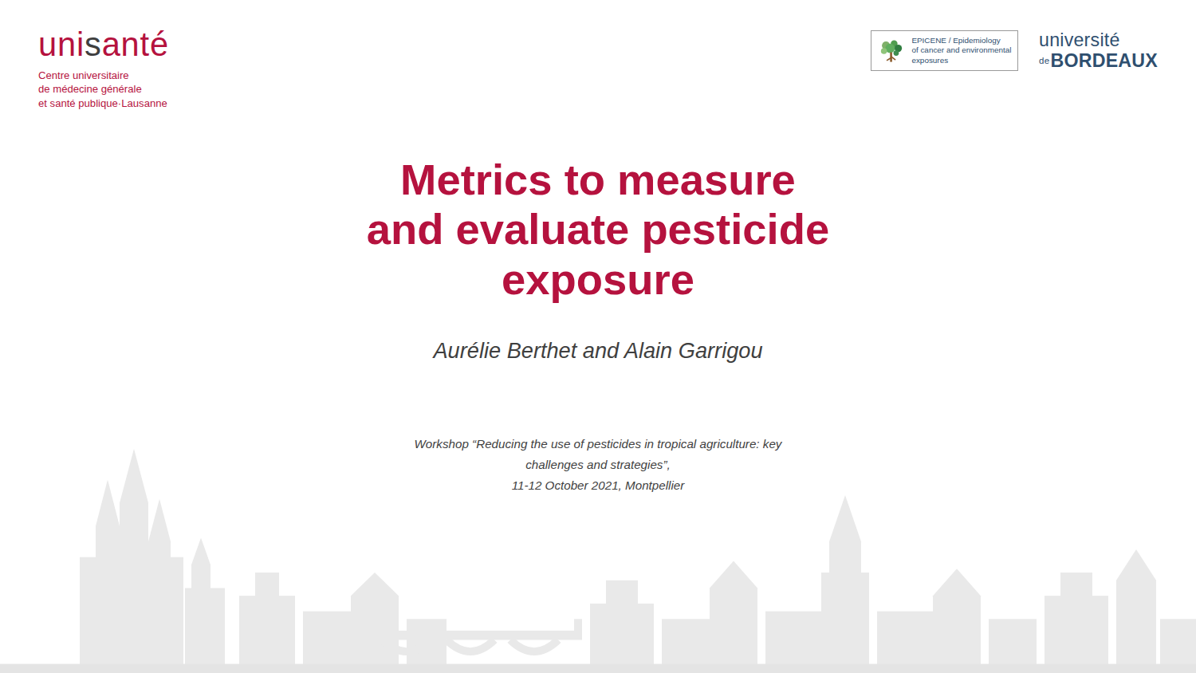uni santé
Centre universitaire
de médecine générale
et santé publique·Lausanne
EPICENE / Epidemiology
of cancer and environmental
exposures
université
de BORDEAUX
Metrics to measure and evaluate pesticide exposure
Aurélie Berthet and Alain Garrigou
Workshop “Reducing the use of pesticides in tropical agriculture: key challenges and strategies”,
11-12 October 2021, Montpellier